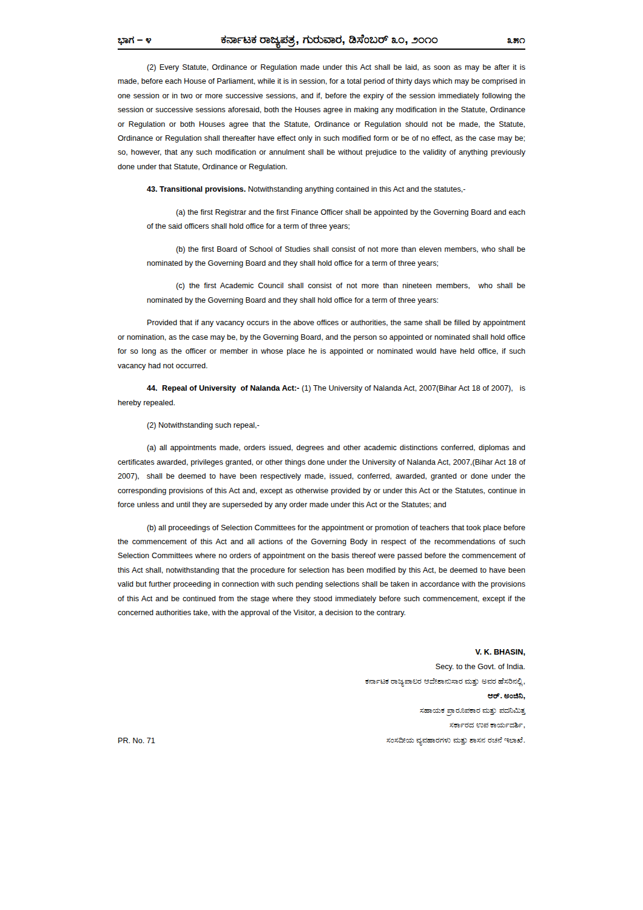ಭಾಗ – ೪
ಕರ್ನಾಟಕ ರಾಜ್ಯಪತ್ರ, ಗುರುವಾರ, ಡಿಸೆಂಬರ್ ೩೦, ೨೦೧೦
೩೫೧
(2) Every Statute, Ordinance or Regulation made under this Act shall be laid, as soon as may be after it is made, before each House of Parliament, while it is in session, for a total period of thirty days which may be comprised in one session or in two or more successive sessions, and if, before the expiry of the session immediately following the session or successive sessions aforesaid, both the Houses agree in making any modification in the Statute, Ordinance or Regulation or both Houses agree that the Statute, Ordinance or Regulation should not be made, the Statute, Ordinance or Regulation shall thereafter have effect only in such modified form or be of no effect, as the case may be; so, however, that any such modification or annulment shall be without prejudice to the validity of anything previously done under that Statute, Ordinance or Regulation.
43. Transitional provisions. Notwithstanding anything contained in this Act and the statutes,-
(a) the first Registrar and the first Finance Officer shall be appointed by the Governing Board and each of the said officers shall hold office for a term of three years;
(b) the first Board of School of Studies shall consist of not more than eleven members, who shall be nominated by the Governing Board and they shall hold office for a term of three years;
(c) the first Academic Council shall consist of not more than nineteen members, who shall be nominated by the Governing Board and they shall hold office for a term of three years:
Provided that if any vacancy occurs in the above offices or authorities, the same shall be filled by appointment or nomination, as the case may be, by the Governing Board, and the person so appointed or nominated shall hold office for so long as the officer or member in whose place he is appointed or nominated would have held office, if such vacancy had not occurred.
44. Repeal of University of Nalanda Act:- (1) The University of Nalanda Act, 2007(Bihar Act 18 of 2007), is hereby repealed.
(2) Notwithstanding such repeal,-
(a) all appointments made, orders issued, degrees and other academic distinctions conferred, diplomas and certificates awarded, privileges granted, or other things done under the University of Nalanda Act, 2007,(Bihar Act 18 of 2007), shall be deemed to have been respectively made, issued, conferred, awarded, granted or done under the corresponding provisions of this Act and, except as otherwise provided by or under this Act or the Statutes, continue in force unless and until they are superseded by any order made under this Act or the Statutes; and
(b) all proceedings of Selection Committees for the appointment or promotion of teachers that took place before the commencement of this Act and all actions of the Governing Body in respect of the recommendations of such Selection Committees where no orders of appointment on the basis thereof were passed before the commencement of this Act shall, notwithstanding that the procedure for selection has been modified by this Act, be deemed to have been valid but further proceeding in connection with such pending selections shall be taken in accordance with the provisions of this Act and be continued from the stage where they stood immediately before such commencement, except if the concerned authorities take, with the approval of the Visitor, a decision to the contrary.
V. K. BHASIN,
Secy. to the Govt. of India.
ಕರ್ನಾಟಕ ರಾಜ್ಯಪಾಲರ ಆದೇಶಾನುಸಾರ ಮತ್ತು ಅವರ ಹೆಸರಿನಲ್ಲಿ,
ಆರ್. ಅಂಜಿನಿ,
ಸಹಾಯಕ ಪ್ರಾರೂಪಕಾರ ಮತ್ತು ಪದನಿಮಿತ್ತ
ಸರ್ಕಾರದ ಉಪ ಕಾರ್ಯದರ್ಶಿ,
PR. No. 71
ಸಂಸದೀಯ ವ್ಯವಹಾರಗಳು ಮತ್ತು ಶಾಸನ ರಚನೆ ಇಲಾಖೆ.